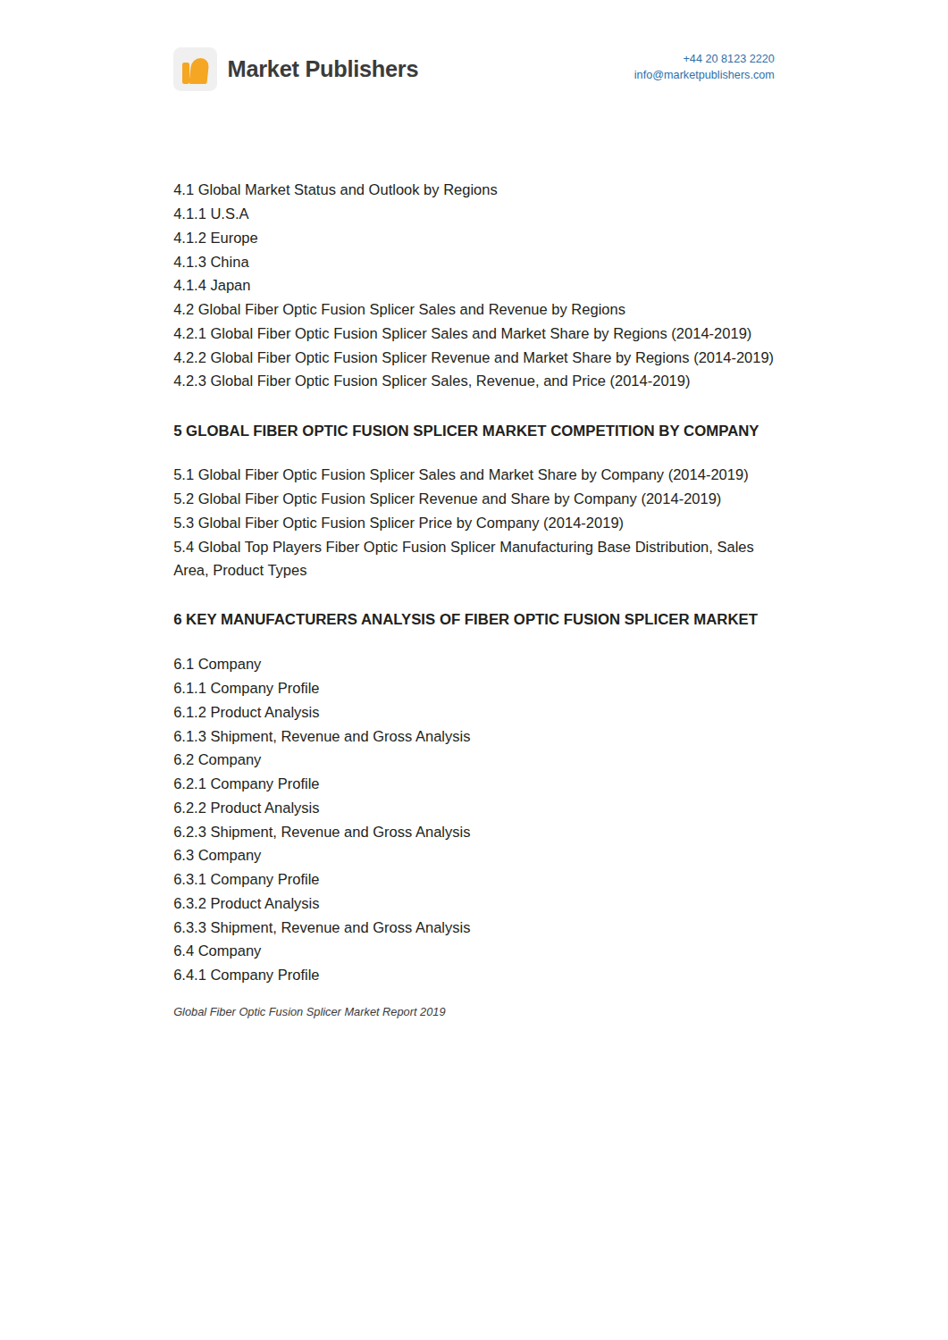Market Publishers
+44 20 8123 2220
info@marketpublishers.com
4.1 Global Market Status and Outlook by Regions
4.1.1 U.S.A
4.1.2 Europe
4.1.3 China
4.1.4 Japan
4.2 Global Fiber Optic Fusion Splicer Sales and Revenue by Regions
4.2.1 Global Fiber Optic Fusion Splicer Sales and Market Share by Regions (2014-2019)
4.2.2 Global Fiber Optic Fusion Splicer Revenue and Market Share by Regions (2014-2019)
4.2.3 Global Fiber Optic Fusion Splicer Sales, Revenue, and Price (2014-2019)
5 GLOBAL FIBER OPTIC FUSION SPLICER MARKET COMPETITION BY COMPANY
5.1 Global Fiber Optic Fusion Splicer Sales and Market Share by Company (2014-2019)
5.2 Global Fiber Optic Fusion Splicer Revenue and Share by Company (2014-2019)
5.3 Global Fiber Optic Fusion Splicer Price by Company (2014-2019)
5.4 Global Top Players Fiber Optic Fusion Splicer Manufacturing Base Distribution, Sales Area, Product Types
6 KEY MANUFACTURERS ANALYSIS OF FIBER OPTIC FUSION SPLICER MARKET
6.1 Company
6.1.1 Company Profile
6.1.2 Product Analysis
6.1.3 Shipment, Revenue and Gross Analysis
6.2 Company
6.2.1 Company Profile
6.2.2 Product Analysis
6.2.3 Shipment, Revenue and Gross Analysis
6.3 Company
6.3.1 Company Profile
6.3.2 Product Analysis
6.3.3 Shipment, Revenue and Gross Analysis
6.4 Company
6.4.1 Company Profile
Global Fiber Optic Fusion Splicer Market Report 2019